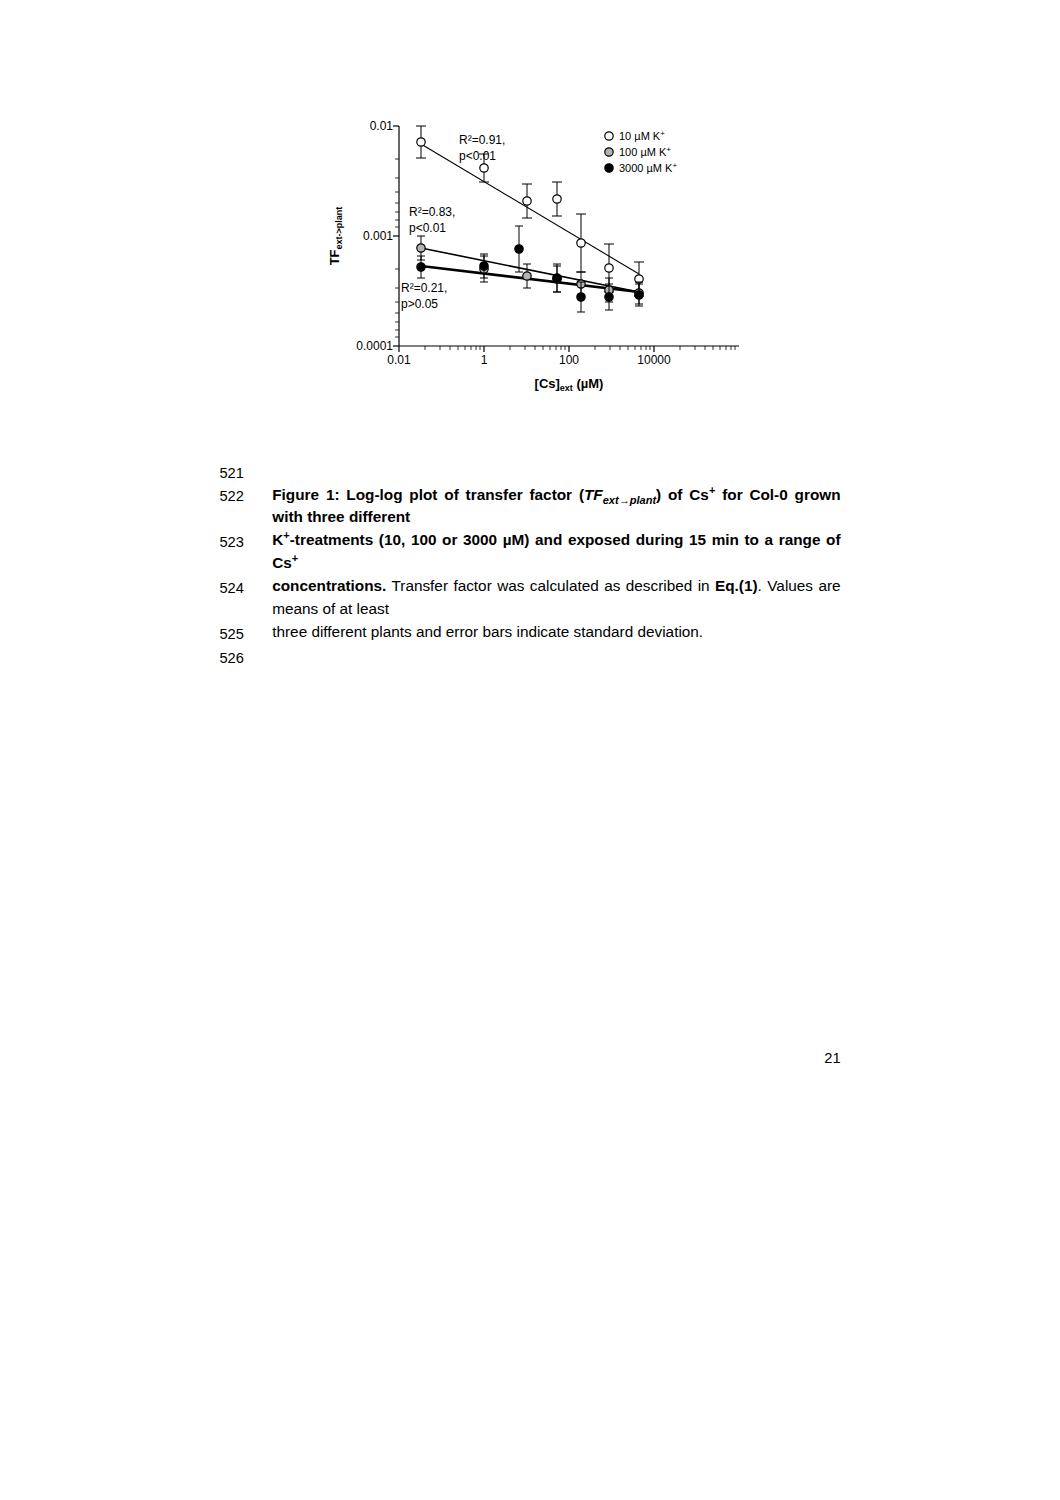0.01 0.001 0.0001 0.01 1 100 10000 TFext->plant [Cs]ext (µM) 10 µM K+ 100 µM K+ 3000 µM K+ R²=0.91, p<0.01 R²=0.83, p<0.01 R²=0.21, p>0.05
521
522
Figure 1: Log-log plot of transfer factor (TFext→plant) of Cs+ for Col-0 grown with three different
523
K+-treatments (10, 100 or 3000 µM) and exposed during 15 min to a range of Cs+
524
concentrations. Transfer factor was calculated as described in Eq.(1). Values are means of at least
525
three different plants and error bars indicate standard deviation.
526
21